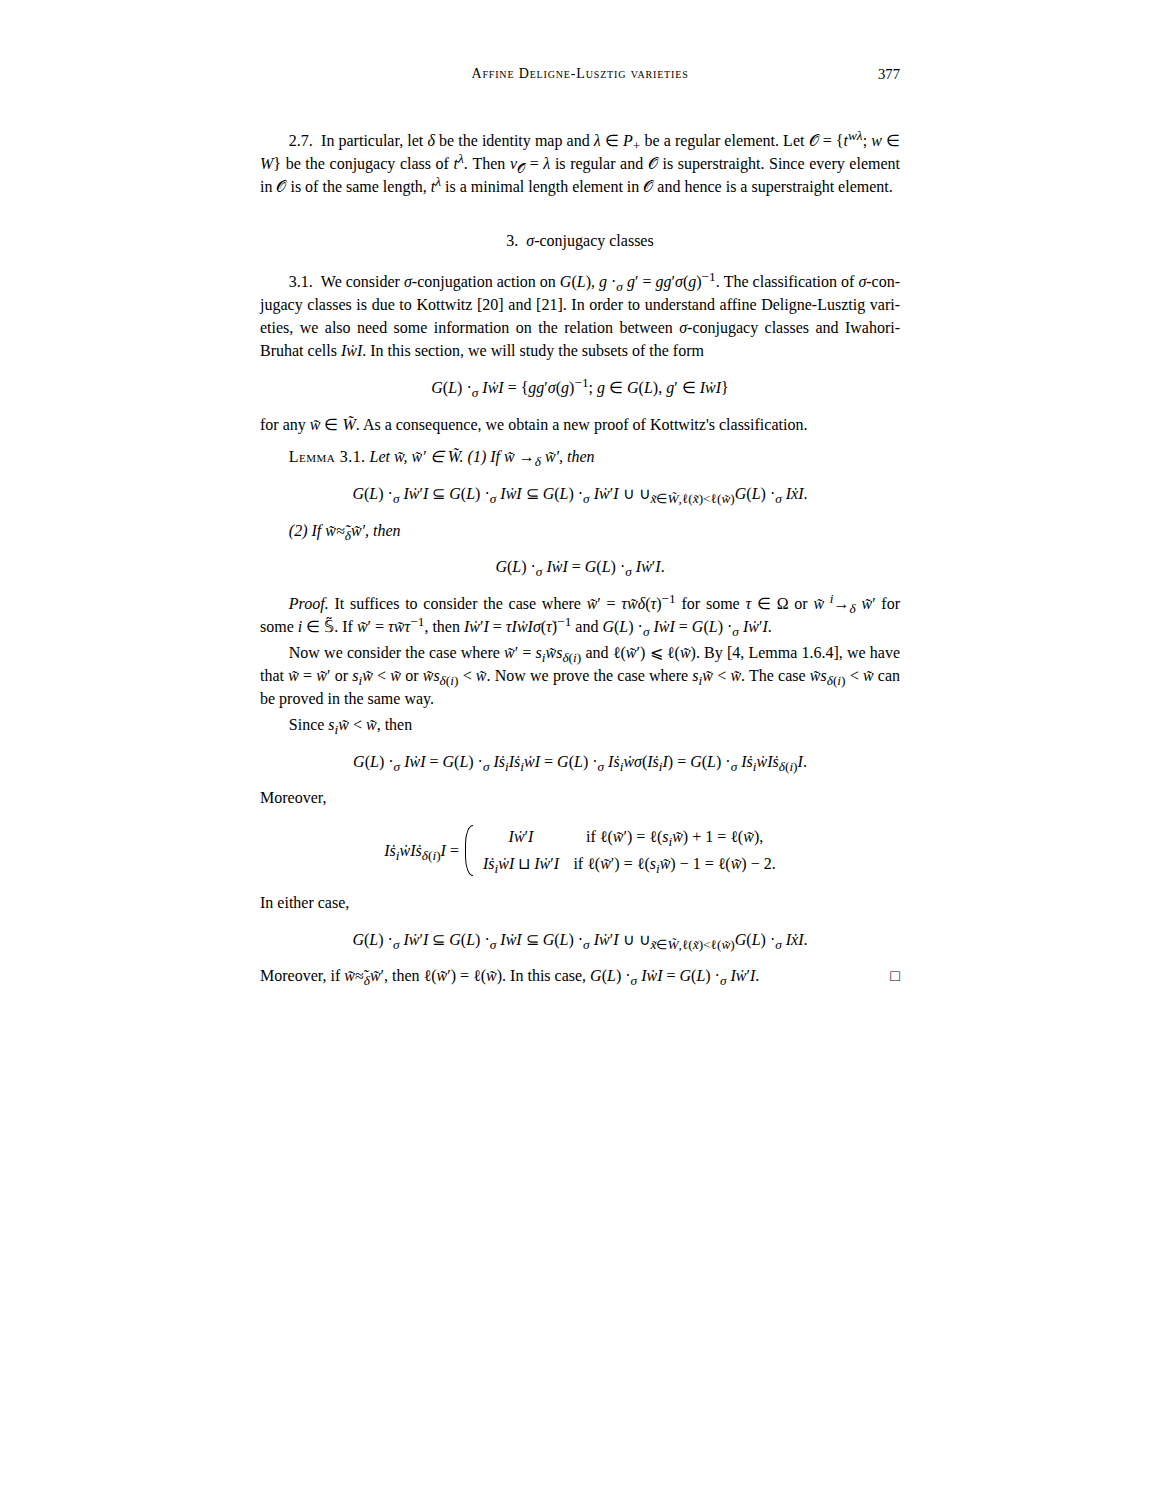Affine Deligne-Lusztig varieties 377
2.7. In particular, let δ be the identity map and λ ∈ P+ be a regular element. Let 𝒪 = {twλ; w ∈ W} be the conjugacy class of tλ. Then ν𝒪 = λ is regular and 𝒪 is superstraight. Since every element in 𝒪 is of the same length, tλ is a minimal length element in 𝒪 and hence is a superstraight element.
3. σ-conjugacy classes
3.1. We consider σ-conjugation action on G(L), g ·σ g′ = gg′σ(g)−1. The classification of σ-conjugacy classes is due to Kottwitz [20] and [21]. In order to understand affine Deligne-Lusztig varieties, we also need some information on the relation between σ-conjugacy classes and Iwahori-Bruhat cells IẇI. In this section, we will study the subsets of the form
G(L) ·σ IẇI = {gg′σ(g)−1; g ∈ G(L), g′ ∈ IẇI}
for any w̃ ∈ W̃. As a consequence, we obtain a new proof of Kottwitz's classification.
Lemma 3.1. Let w̃, w̃′ ∈ W̃. (1) If w̃ →δ w̃′, then
G(L) ·σ Iẇ′I ⊆ G(L) ·σ IẇI ⊆ G(L) ·σ Iẇ′I ∪ ∪x̃∈W̃,ℓ(x̃)<ℓ(w̃)G(L) ·σ IẋI.
(2) If w̃≈̃δw̃′, then
G(L) ·σ IẇI = G(L) ·σ Iẇ′I.
Proof. It suffices to consider the case where w̃′ = τw̃δ(τ)−1 for some τ ∈ Ω or w̃ i→δ w̃′ for some i ∈ 𝕊̃. If w̃′ = τw̃τ−1, then Iẇ′I = τ̇IẇIσ(τ̇)−1 and G(L) ·σ IẇI = G(L) ·σ Iẇ′I.
Now we consider the case where w̃′ = siw̃sδ(i) and ℓ(w̃′) ⩽ ℓ(w̃). By [4, Lemma 1.6.4], we have that w̃ = w̃′ or siw̃ < w̃ or w̃sδ(i) < w̃. Now we prove the case where siw̃ < w̃. The case w̃sδ(i) < w̃ can be proved in the same way.
Since siw̃ < w̃, then
G(L) ·σ IẇI = G(L) ·σ IṡiIṡiẇI = G(L) ·σ Iṡiẇσ(IṡiI) = G(L) ·σ IṡiẇIṡδ(i)I.
Moreover,
IṡiẇIṡδ(i)I =
| I ẇ ′ I | if ℓ( w̃ ′) = ℓ( s i w̃ ) + 1 = ℓ( w̃ ), |
| I ṡ i ẇ I ⊔ I ẇ ′ I | if ℓ( w̃ ′) = ℓ( s i w̃ ) − 1 = ℓ( w̃ ) − 2. |
In either case,
G(L) ·σ Iẇ′I ⊆ G(L) ·σ IẇI ⊆ G(L) ·σ Iẇ′I ∪ ∪x̃∈W̃,ℓ(x̃)<ℓ(w̃)G(L) ·σ IẋI.
Moreover, if w̃≈̃δw̃′, then ℓ(w̃′) = ℓ(w̃). In this case, G(L) ·σ IẇI = G(L) ·σ Iẇ′I.□